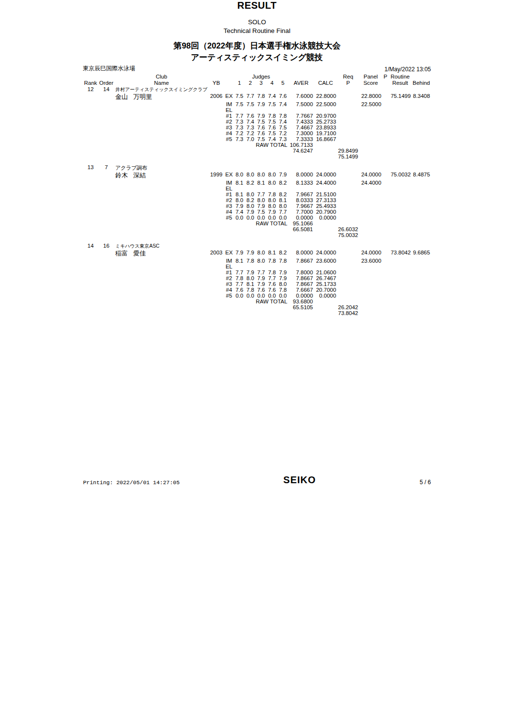RESULT
SOLO
Technical Routine Final
第98回（2022年度）日本選手権水泳競技大会
アーティスティックスイミング競技
東京辰巳国際水泳場
1/May/2022 13:05
| | | Club | | | Judges | | | Req | Panel | P | Routine | |
| --- | --- | --- | --- | --- | --- | --- | --- | --- | --- | --- | --- | --- |
| Rank | Order | Name | YB | | 1 | 2 | 3 | 4 | 5 | AVER | CALC | P | Score | | Result | Behind |
| 12 | 14 | 井村アーティスティックスイミングクラブ | | | | | | | | | | | | | | |
| | | 金山 万明里 | 2006 | EX | 7.5 | 7.7 | 7.8 | 7.4 | 7.6 | 7.6000 | 22.8000 | | 22.8000 | | 75.1499 | 8.3408 |
| | | | | IM | 7.5 | 7.5 | 7.9 | 7.5 | 7.4 | 7.5000 | 22.5000 | | 22.5000 | | | |
| | | | | EL | | | | | | | | | | | | |
| | | | | #1 | 7.7 | 7.6 | 7.9 | 7.8 | 7.8 | 7.7667 | 20.9700 | | | | | |
| | | | | #2 | 7.3 | 7.4 | 7.5 | 7.5 | 7.4 | 7.4333 | 25.2733 | | | | | |
| | | | | #3 | 7.3 | 7.3 | 7.6 | 7.6 | 7.5 | 7.4667 | 23.8933 | | | | | |
| | | | | #4 | 7.2 | 7.2 | 7.6 | 7.5 | 7.2 | 7.3000 | 19.7100 | | | | | |
| | | | | #5 | 7.3 | 7.0 | 7.5 | 7.4 | 7.3 | 7.3333 | 16.8667 | | | | | |
| | | | | | RAW TOTAL | 106.7133 | | | | | |
| | | | | | | 74.6247 | | 29.8499 | | | |
| | | | | | | | | 75.1499 | | | |
| 13 | 7 | アクラブ調布 | | | | | | | | | | | | | | |
| | | 鈴木 深結 | 1999 | EX | 8.0 | 8.0 | 8.0 | 8.0 | 7.9 | 8.0000 | 24.0000 | | 24.0000 | | 75.0032 | 8.4875 |
| | | | | IM | 8.1 | 8.2 | 8.1 | 8.0 | 8.2 | 8.1333 | 24.4000 | | 24.4000 | | | |
| | | | | EL | | | | | | | | | | | | |
| | | | | #1 | 8.1 | 8.0 | 7.7 | 7.8 | 8.2 | 7.9667 | 21.5100 | | | | | |
| | | | | #2 | 8.0 | 8.2 | 8.0 | 8.0 | 8.1 | 8.0333 | 27.3133 | | | | | |
| | | | | #3 | 7.9 | 8.0 | 7.9 | 8.0 | 8.0 | 7.9667 | 25.4933 | | | | | |
| | | | | #4 | 7.4 | 7.9 | 7.5 | 7.9 | 7.7 | 7.7000 | 20.7900 | | | | | |
| | | | | #5 | 0.0 | 0.0 | 0.0 | 0.0 | 0.0 | 0.0000 | 0.0000 | | | | | |
| | | | | | RAW TOTAL | 95.1066 | | | | | |
| | | | | | | 66.5081 | | 26.6032 | | | |
| | | | | | | | | 75.0032 | | | |
| 14 | 16 | ミキハウス東京ASC | | | | | | | | | | | | | | |
| | | 稲富 愛佳 | 2003 | EX | 7.9 | 7.9 | 8.0 | 8.1 | 8.2 | 8.0000 | 24.0000 | | 24.0000 | | 73.8042 | 9.6865 |
| | | | | IM | 8.1 | 7.8 | 8.0 | 7.8 | 7.8 | 7.8667 | 23.6000 | | 23.6000 | | | |
| | | | | EL | | | | | | | | | | | | |
| | | | | #1 | 7.7 | 7.9 | 7.7 | 7.8 | 7.9 | 7.8000 | 21.0600 | | | | | |
| | | | | #2 | 7.8 | 8.0 | 7.9 | 7.7 | 7.9 | 7.8667 | 26.7467 | | | | | |
| | | | | #3 | 7.7 | 8.1 | 7.9 | 7.6 | 8.0 | 7.8667 | 25.1733 | | | | | |
| | | | | #4 | 7.6 | 7.8 | 7.6 | 7.6 | 7.8 | 7.6667 | 20.7000 | | | | | |
| | | | | #5 | 0.0 | 0.0 | 0.0 | 0.0 | 0.0 | 0.0000 | 0.0000 | | | | | |
| | | | | | RAW TOTAL | 93.6800 | | | | | |
| | | | | | | 65.5105 | | 26.2042 | | | |
| | | | | | | | | 73.8042 | | | |
Printing: 2022/05/01 14:27:05
SEIKO
5 / 6